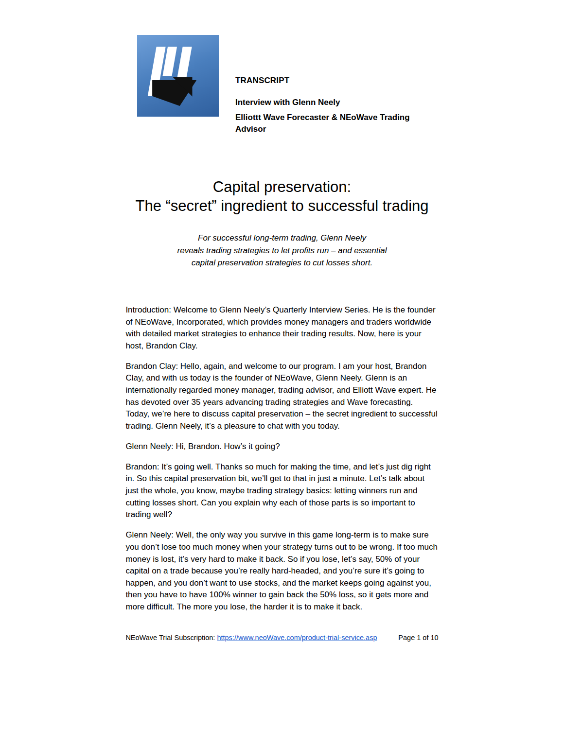TRANSCRIPT
Interview with Glenn Neely
Elliottt Wave Forecaster & NEoWave Trading Advisor
Capital preservation:
The “secret” ingredient to successful trading
For successful long-term trading, Glenn Neely
reveals trading strategies to let profits run – and essential
capital preservation strategies to cut losses short.
Introduction: Welcome to Glenn Neely’s Quarterly Interview Series. He is the founder of NEoWave, Incorporated, which provides money managers and traders worldwide with detailed market strategies to enhance their trading results. Now, here is your host, Brandon Clay.
Brandon Clay: Hello, again, and welcome to our program. I am your host, Brandon Clay, and with us today is the founder of NEoWave, Glenn Neely. Glenn is an internationally regarded money manager, trading advisor, and Elliott Wave expert. He has devoted over 35 years advancing trading strategies and Wave forecasting. Today, we’re here to discuss capital preservation – the secret ingredient to successful trading. Glenn Neely, it’s a pleasure to chat with you today.
Glenn Neely: Hi, Brandon. How’s it going?
Brandon: It’s going well. Thanks so much for making the time, and let’s just dig right in. So this capital preservation bit, we’ll get to that in just a minute. Let’s talk about just the whole, you know, maybe trading strategy basics: letting winners run and cutting losses short. Can you explain why each of those parts is so important to trading well?
Glenn Neely: Well, the only way you survive in this game long-term is to make sure you don’t lose too much money when your strategy turns out to be wrong. If too much money is lost, it’s very hard to make it back. So if you lose, let’s say, 50% of your capital on a trade because you’re really hard-headed, and you’re sure it’s going to happen, and you don’t want to use stocks, and the market keeps going against you, then you have to have 100% winner to gain back the 50% loss, so it gets more and more difficult. The more you lose, the harder it is to make it back.
NEoWave Trial Subscription: https://www.neoWave.com/product-trial-service.asp Page 1 of 10